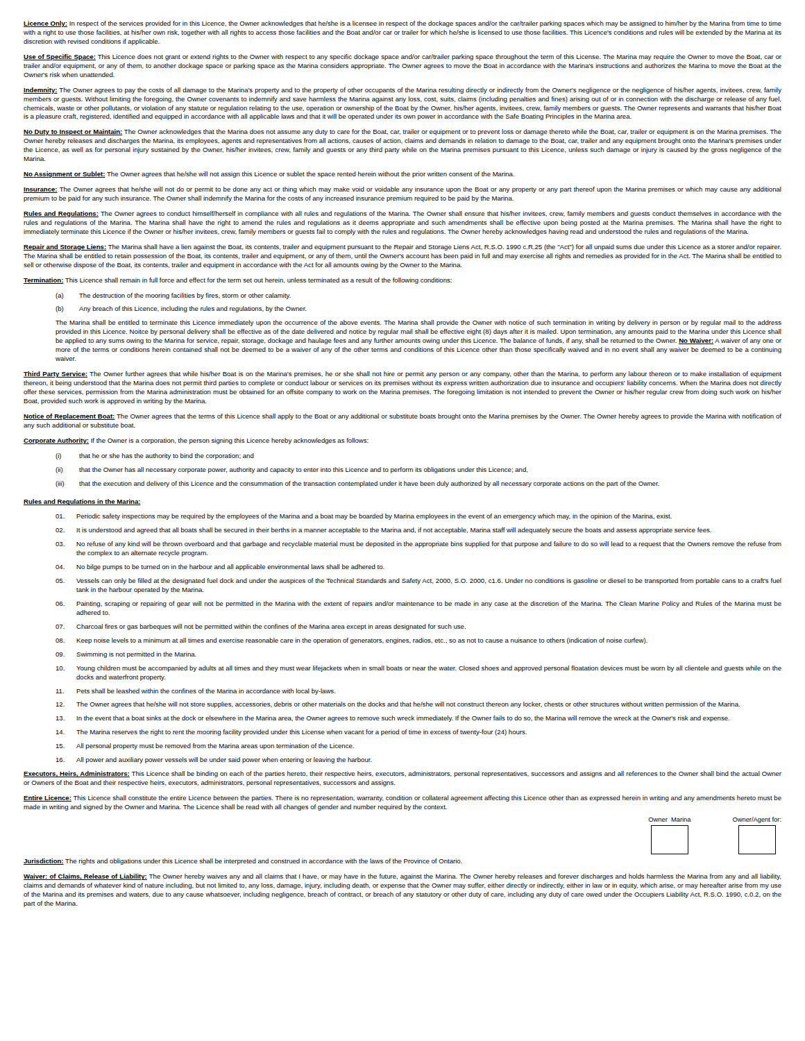Licence Only: In respect of the services provided for in this Licence, the Owner acknowledges that he/she is a licensee in respect of the dockage spaces and/or the car/trailer parking spaces which may be assigned to him/her by the Marina from time to time with a right to use those facilities, at his/her own risk, together with all rights to access those facilities and the Boat and/or car or trailer for which he/she is licensed to use those facilities. This Licence's conditions and rules will be extended by the Marina at its discretion with revised conditions if applicable.
Use of Specific Space: This Licence does not grant or extend rights to the Owner with respect to any specific dockage space and/or car/trailer parking space throughout the term of this License. The Marina may require the Owner to move the Boat, car or trailer and/or equipment, or any of them, to another dockage space or parking space as the Marina considers appropriate. The Owner agrees to move the Boat in accordance with the Marina's instructions and authorizes the Marina to move the Boat at the Owner's risk when unattended.
Indemnity: The Owner agrees to pay the costs of all damage to the Marina's property and to the property of other occupants of the Marina resulting directly or indirectly from the Owner's negligence or the negligence of his/her agents, invitees, crew, family members or guests. Without limiting the foregoing, the Owner covenants to indemnify and save harmless the Marina against any loss, cost, suits, claims (including penalties and fines) arising out of or in connection with the discharge or release of any fuel, chemicals, waste or other pollutants, or violation of any statute or regulation relating to the use, operation or ownership of the Boat by the Owner, his/her agents, invitees, crew, family members or guests. The Owner represents and warrants that his/her Boat is a pleasure craft, registered, identified and equipped in accordance with all applicable laws and that it will be operated under its own power in accordance with the Safe Boating Principles in the Marina area.
No Duty to Inspect or Maintain: The Owner acknowledges that the Marina does not assume any duty to care for the Boat, car, trailer or equipment or to prevent loss or damage thereto while the Boat, car, trailer or equipment is on the Marina premises. The Owner hereby releases and discharges the Marina, its employees, agents and representatives from all actions, causes of action, claims and demands in relation to damage to the Boat, car, trailer and any equipment brought onto the Marina's premises under the Licence, as well as for personal injury sustained by the Owner, his/her invitees, crew, family and guests or any third party while on the Marina premises pursuant to this Licence, unless such damage or injury is caused by the gross negligence of the Marina.
No Assignment or Sublet: The Owner agrees that he/she will not assign this Licence or sublet the space rented herein without the prior written consent of the Marina.
Insurance: The Owner agrees that he/she will not do or permit to be done any act or thing which may make void or voidable any insurance upon the Boat or any property or any part thereof upon the Marina premises or which may cause any additional premium to be paid for any such insurance. The Owner shall indemnify the Marina for the costs of any increased insurance premium required to be paid by the Marina.
Rules and Regulations: The Owner agrees to conduct himself/herself in compliance with all rules and regulations of the Marina. The Owner shall ensure that his/her invitees, crew, family members and guests conduct themselves in accordance with the rules and regulations of the Marina. The Marina shall have the right to amend the rules and regulations as it deems appropriate and such amendments shall be effective upon being posted at the Marina premises. The Marina shall have the right to immediately terminate this Licence if the Owner or his/her invitees, crew, family members or guests fail to comply with the rules and regulations. The Owner hereby acknowledges having read and understood the rules and regulations of the Marina.
Repair and Storage Liens: The Marina shall have a lien against the Boat, its contents, trailer and equipment pursuant to the Repair and Storage Liens Act, R.S.O. 1990 c.R.25 (the "Act") for all unpaid sums due under this Licence as a storer and/or repairer. The Marina shall be entitled to retain possession of the Boat, its contents, trailer and equipment, or any of them, until the Owner's account has been paid in full and may exercise all rights and remedies as provided for in the Act. The Marina shall be entitled to sell or otherwise dispose of the Boat, its contents, trailer and equipment in accordance with the Act for all amounts owing by the Owner to the Marina.
Termination: This Licence shall remain in full force and effect for the term set out herein, unless terminated as a result of the following conditions:
(a)
The destruction of the mooring facilities by fires, storm or other calamity.
(b)
Any breach of this Licence, including the rules and regulations, by the Owner.
The Marina shall be entitled to terminate this Licence immediately upon the occurrence of the above events. The Marina shall provide the Owner with notice of such termination in writing by delivery in person or by regular mail to the address provided in this Licence. Noitce by personal delivery shall be effective as of the date delivered and notice by regular mail shall be effective eight (8) days after it is mailed. Upon termination, any amounts paid to the Marina under this Licence shall be applied to any sums owing to the Marina for service, repair, storage, dockage and haulage fees and any further amounts owing under this Licence. The balance of funds, if any, shall be returned to the Owner. No Waiver: A waiver of any one or more of the terms or conditions herein contained shall not be deemed to be a waiver of any of the other terms and conditions of this Licence other than those specifically waived and in no event shall any waiver be deemed to be a continuing waiver.
Third Party Service: The Owner further agrees that while his/her Boat is on the Marina's premises, he or she shall not hire or permit any person or any company, other than the Marina, to perform any labour thereon or to make installation of equipment thereon, it being understood that the Marina does not permit third parties to complete or conduct labour or services on its premises without its express written authorization due to insurance and occupiers' liability concerns. When the Marina does not directly offer these services, permission from the Marina administration must be obtained for an offsite company to work on the Marina premises. The foregoing limitation is not intended to prevent the Owner or his/her regular crew from doing such work on his/her Boat, provided such work is approved in writing by the Marina.
Notice of Replacement Boat: The Owner agrees that the terms of this Licence shall apply to the Boat or any additional or substitute boats brought onto the Marina premises by the Owner. The Owner hereby agrees to provide the Marina with notification of any such additional or substitute boat.
Corporate Authority: If the Owner is a corporation, the person signing this Licence hereby acknowledges as follows:
(i)
that he or she has the authority to bind the corporation; and
(ii)
that the Owner has all necessary corporate power, authority and capacity to enter into this Licence and to perform its obligations under this Licence; and,
(iii)
that the execution and delivery of this Licence and the consummation of the transaction contemplated under it have been duly authorized by all necessary corporate actions on the part of the Owner.
Rules and Regulations in the Marina:
01.
Periodic safety inspections may be required by the employees of the Marina and a boat may be boarded by Marina employees in the event of an emergency which may, in the opinion of the Marina, exist.
02.
It is understood and agreed that all boats shall be secured in their berths in a manner acceptable to the Marina and, if not acceptable, Marina staff will adequately secure the boats and assess appropriate service fees.
03.
No refuse of any kind will be thrown overboard and that garbage and recyclable material must be deposited in the appropriate bins supplied for that purpose and failure to do so will lead to a request that the Owners remove the refuse from the complex to an alternate recycle program.
04.
No bilge pumps to be turned on in the harbour and all applicable environmental laws shall be adhered to.
05.
Vessels can only be filled at the designated fuel dock and under the auspices of the Technical Standards and Safety Act, 2000, S.O. 2000, c1.6. Under no conditions is gasoline or diesel to be transported from portable cans to a craft's fuel tank in the harbour operated by the Marina.
06.
Painting, scraping or repairing of gear will not be permitted in the Marina with the extent of repairs and/or maintenance to be made in any case at the discretion of the Marina. The Clean Marine Policy and Rules of the Marina must be adhered to.
07.
Charcoal fires or gas barbeques will not be permitted within the confines of the Marina area except in areas designated for such use.
08.
Keep noise levels to a minimum at all times and exercise reasonable care in the operation of generators, engines, radios, etc., so as not to cause a nuisance to others (indication of noise curfew).
09.
Swimming is not permitted in the Marina.
10.
Young children must be accompanied by adults at all times and they must wear lifejackets when in small boats or near the water. Closed shoes and approved personal floatation devices must be worn by all clientele and guests while on the docks and waterfront property.
11.
Pets shall be leashed within the confines of the Marina in accordance with local by-laws.
12.
The Owner agrees that he/she will not store supplies, accessories, debris or other materials on the docks and that he/she will not construct thereon any locker, chests or other structures without written permission of the Marina.
13.
In the event that a boat sinks at the dock or elsewhere in the Marina area, the Owner agrees to remove such wreck immediately. If the Owner fails to do so, the Marina will remove the wreck at the Owner's risk and expense.
14.
The Marina reserves the right to rent the mooring facility provided under this License when vacant for a period of time in excess of twenty-four (24) hours.
15.
All personal property must be removed from the Marina areas upon termination of the Licence.
16.
All power and auxiliary power vessels will be under said power when entering or leaving the harbour.
Executors, Heirs, Administrators: This Licence shall be binding on each of the parties hereto, their respective heirs, executors, administrators, personal representatives, successors and assigns and all references to the Owner shall bind the actual Owner or Owners of the Boat and their respective heirs, executors, administrators, personal representatives, successors and assigns.
Entire Licence: This Licence shall constitute the entire Licence between the parties. There is no representation, warranty, condition or collateral agreement affecting this Licence other than as expressed herein in writing and any amendments hereto must be made in writing and signed by the Owner and Marina. The Licence shall be read with all changes of gender and number required by the context.
Owner Marina
Owner/Agent for:
Jurisdiction: The rights and obligations under this Licence shall be interpreted and construed in accordance with the laws of the Province of Ontario.
Waiver: of Claims, Release of Liability: The Owner hereby waives any and all claims that I have, or may have in the future, against the Marina. The Owner hereby releases and forever discharges and holds harmless the Marina from any and all liability, claims and demands of whatever kind of nature including, but not limited to, any loss, damage, injury, including death, or expense that the Owner may suffer, either directly or indirectly, either in law or in equity, which arise, or may hereafter arise from my use of the Marina and its premises and waters, due to any cause whatsoever, including negligence, breach of contract, or breach of any statutory or other duty of care, including any duty of care owed under the Occupiers Liability Act, R.S.O. 1990, c.0.2, on the part of the Marina.